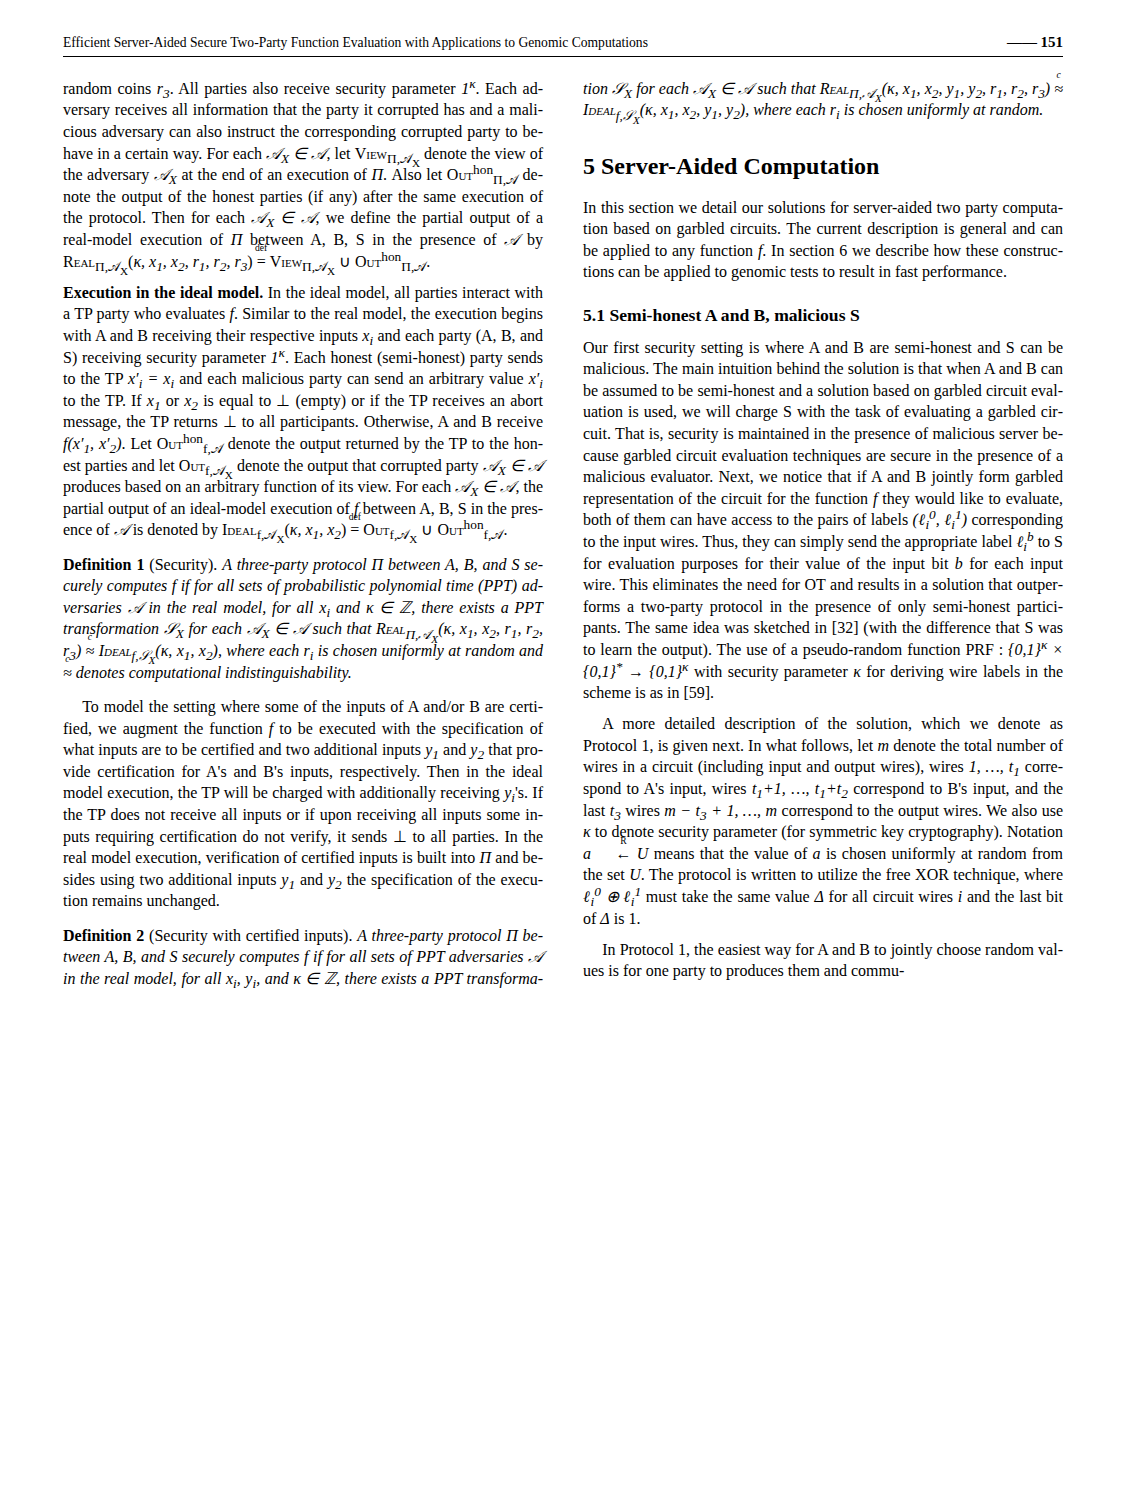Efficient Server-Aided Secure Two-Party Function Evaluation with Applications to Genomic Computations —— 151
random coins r3. All parties also receive security parameter 1κ. Each adversary receives all information that the party it corrupted has and a malicious adversary can also instruct the corresponding corrupted party to behave in a certain way. For each 𝒜X ∈ 𝒜, let ViewΠ,𝒜X denote the view of the adversary 𝒜X at the end of an execution of Π. Also let OuthonΠ,𝒜 denote the output of the honest parties (if any) after the same execution of the protocol. Then for each 𝒜X ∈ 𝒜, we define the partial output of a real-model execution of Π between A, B, S in the presence of 𝒜 by RealΠ,𝒜X(κ, x1, x2, r1, r2, r3) =def ViewΠ,𝒜X ∪ OuthonΠ,𝒜.
Execution in the ideal model. In the ideal model, all parties interact with a TP party who evaluates f. Similar to the real model, the execution begins with A and B receiving their respective inputs xi and each party (A, B, and S) receiving security parameter 1κ. Each honest (semi-honest) party sends to the TP x′i = xi and each malicious party can send an arbitrary value x′i to the TP. If x1 or x2 is equal to ⊥ (empty) or if the TP receives an abort message, the TP returns ⊥ to all participants. Otherwise, A and B receive f(x′1, x′2). Let Outhonf,𝒜 denote the output returned by the TP to the honest parties and let Outf,𝒜X denote the output that corrupted party 𝒜X ∈ 𝒜 produces based on an arbitrary function of its view. For each 𝒜X ∈ 𝒜, the partial output of an ideal-model execution of f between A, B, S in the presence of 𝒜 is denoted by Idealf,𝒜X(κ, x1, x2) =def Outf,𝒜X ∪ Outhonf,𝒜.
Definition 1 (Security). A three-party protocol Π between A, B, and S securely computes f if for all sets of probabilistic polynomial time (PPT) adversaries 𝒜 in the real model, for all xi and κ ∈ ℤ, there exists a PPT transformation 𝒮X for each 𝒜X ∈ 𝒜 such that RealΠ,𝒜X(κ, x1, x2, r1, r2, r3) ≈c Idealf,𝒮X(κ, x1, x2), where each ri is chosen uniformly at random and ≈c denotes computational indistinguishability.
To model the setting where some of the inputs of A and/or B are certified, we augment the function f to be executed with the specification of what inputs are to be certified and two additional inputs y1 and y2 that provide certification for A's and B's inputs, respectively. Then in the ideal model execution, the TP will be charged with additionally receiving yi's. If the TP does not receive all inputs or if upon receiving all inputs some inputs requiring certification do not verify, it sends ⊥ to all parties. In the real model execution, verification of certified inputs is built into Π and besides using two additional inputs y1 and y2 the specification of the execution remains unchanged.
Definition 2 (Security with certified inputs). A three-party protocol Π between A, B, and S securely computes f if for all sets of PPT adversaries 𝒜 in the real model, for all xi, yi, and κ ∈ ℤ, there exists a PPT transformation 𝒮X for each 𝒜X ∈ 𝒜 such that RealΠ,𝒜X(κ, x1, x2, y1, y2, r1, r2, r3) ≈c Idealf,𝒮X(κ, x1, x2, y1, y2), where each ri is chosen uniformly at random.
5 Server-Aided Computation
In this section we detail our solutions for server-aided two party computation based on garbled circuits. The current description is general and can be applied to any function f. In section 6 we describe how these constructions can be applied to genomic tests to result in fast performance.
5.1 Semi-honest A and B, malicious S
Our first security setting is where A and B are semi-honest and S can be malicious. The main intuition behind the solution is that when A and B can be assumed to be semi-honest and a solution based on garbled circuit evaluation is used, we will charge S with the task of evaluating a garbled circuit. That is, security is maintained in the presence of malicious server because garbled circuit evaluation techniques are secure in the presence of a malicious evaluator. Next, we notice that if A and B jointly form garbled representation of the circuit for the function f they would like to evaluate, both of them can have access to the pairs of labels (ℓi0, ℓi1) corresponding to the input wires. Thus, they can simply send the appropriate label ℓib to S for evaluation purposes for their value of the input bit b for each input wire. This eliminates the need for OT and results in a solution that outperforms a two-party protocol in the presence of only semi-honest participants. The same idea was sketched in [32] (with the difference that S was to learn the output). The use of a pseudo-random function PRF : {0,1}κ × {0,1}* → {0,1}κ with security parameter κ for deriving wire labels in the scheme is as in [59].
A more detailed description of the solution, which we denote as Protocol 1, is given next. In what follows, let m denote the total number of wires in a circuit (including input and output wires), wires 1, …, t1 correspond to A's input, wires t1+1, …, t1+t2 correspond to B's input, and the last t3 wires m − t3 + 1, …, m correspond to the output wires. We also use κ to denote security parameter (for symmetric key cryptography). Notation a ←R U means that the value of a is chosen uniformly at random from the set U. The protocol is written to utilize the free XOR technique, where ℓi0 ⊕ ℓi1 must take the same value Δ for all circuit wires i and the last bit of Δ is 1.
In Protocol 1, the easiest way for A and B to jointly choose random values is for one party to produces them and commu-